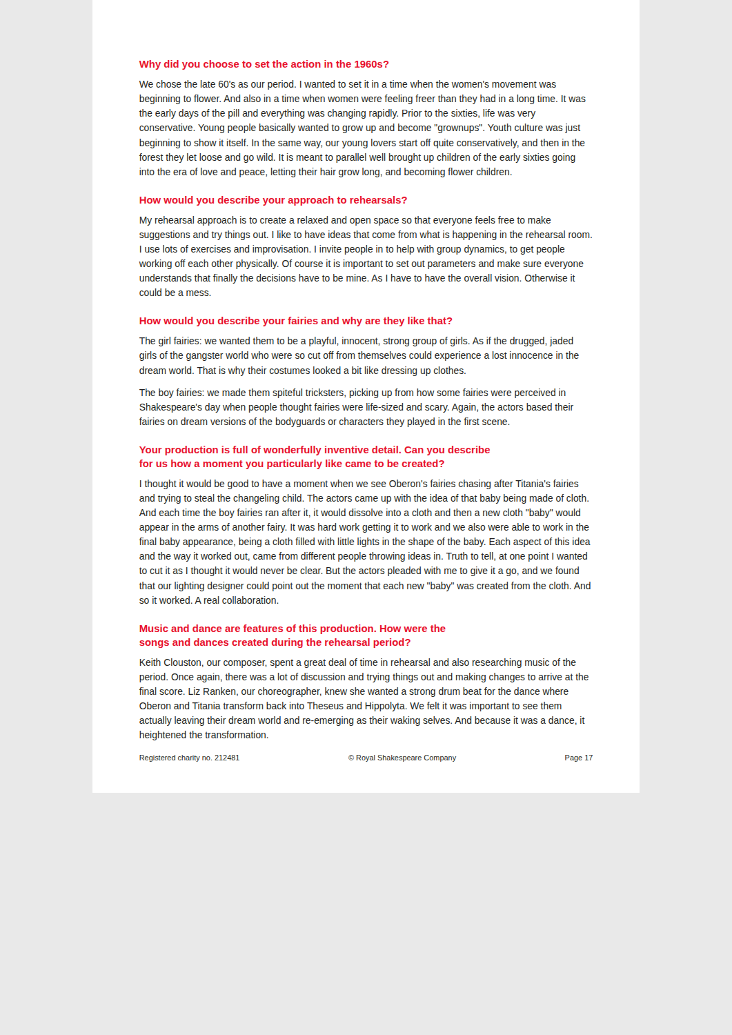Why did you choose to set the action in the 1960s?
We chose the late 60's as our period. I wanted to set it in a time when the women's movement was beginning to flower. And also in a time when women were feeling freer than they had in a long time. It was the early days of the pill and everything was changing rapidly. Prior to the sixties, life was very conservative. Young people basically wanted to grow up and become "grownups". Youth culture was just beginning to show it itself. In the same way, our young lovers start off quite conservatively, and then in the forest they let loose and go wild. It is meant to parallel well brought up children of the early sixties going into the era of love and peace, letting their hair grow long, and becoming flower children.
How would you describe your approach to rehearsals?
My rehearsal approach is to create a relaxed and open space so that everyone feels free to make suggestions and try things out. I like to have ideas that come from what is happening in the rehearsal room. I use lots of exercises and improvisation. I invite people in to help with group dynamics, to get people working off each other physically. Of course it is important to set out parameters and make sure everyone understands that finally the decisions have to be mine. As I have to have the overall vision. Otherwise it could be a mess.
How would you describe your fairies and why are they like that?
The girl fairies: we wanted them to be a playful, innocent, strong group of girls. As if the drugged, jaded girls of the gangster world who were so cut off from themselves could experience a lost innocence in the dream world. That is why their costumes looked a bit like dressing up clothes.
The boy fairies: we made them spiteful tricksters, picking up from how some fairies were perceived in Shakespeare's day when people thought fairies were life-sized and scary. Again, the actors based their fairies on dream versions of the bodyguards or characters they played in the first scene.
Your production is full of wonderfully inventive detail. Can you describe
for us how a moment you particularly like came to be created?
I thought it would be good to have a moment when we see Oberon's fairies chasing after Titania's fairies and trying to steal the changeling child. The actors came up with the idea of that baby being made of cloth. And each time the boy fairies ran after it, it would dissolve into a cloth and then a new cloth "baby" would appear in the arms of another fairy. It was hard work getting it to work and we also were able to work in the final baby appearance, being a cloth filled with little lights in the shape of the baby. Each aspect of this idea and the way it worked out, came from different people throwing ideas in. Truth to tell, at one point I wanted to cut it as I thought it would never be clear. But the actors pleaded with me to give it a go, and we found that our lighting designer could point out the moment that each new "baby" was created from the cloth. And so it worked. A real collaboration.
Music and dance are features of this production. How were the
songs and dances created during the rehearsal period?
Keith Clouston, our composer, spent a great deal of time in rehearsal and also researching music of the period. Once again, there was a lot of discussion and trying things out and making changes to arrive at the final score. Liz Ranken, our choreographer, knew she wanted a strong drum beat for the dance where Oberon and Titania transform back into Theseus and Hippolyta. We felt it was important to see them actually leaving their dream world and re-emerging as their waking selves. And because it was a dance, it heightened the transformation.
Registered charity no. 212481 © Royal Shakespeare Company Page 17